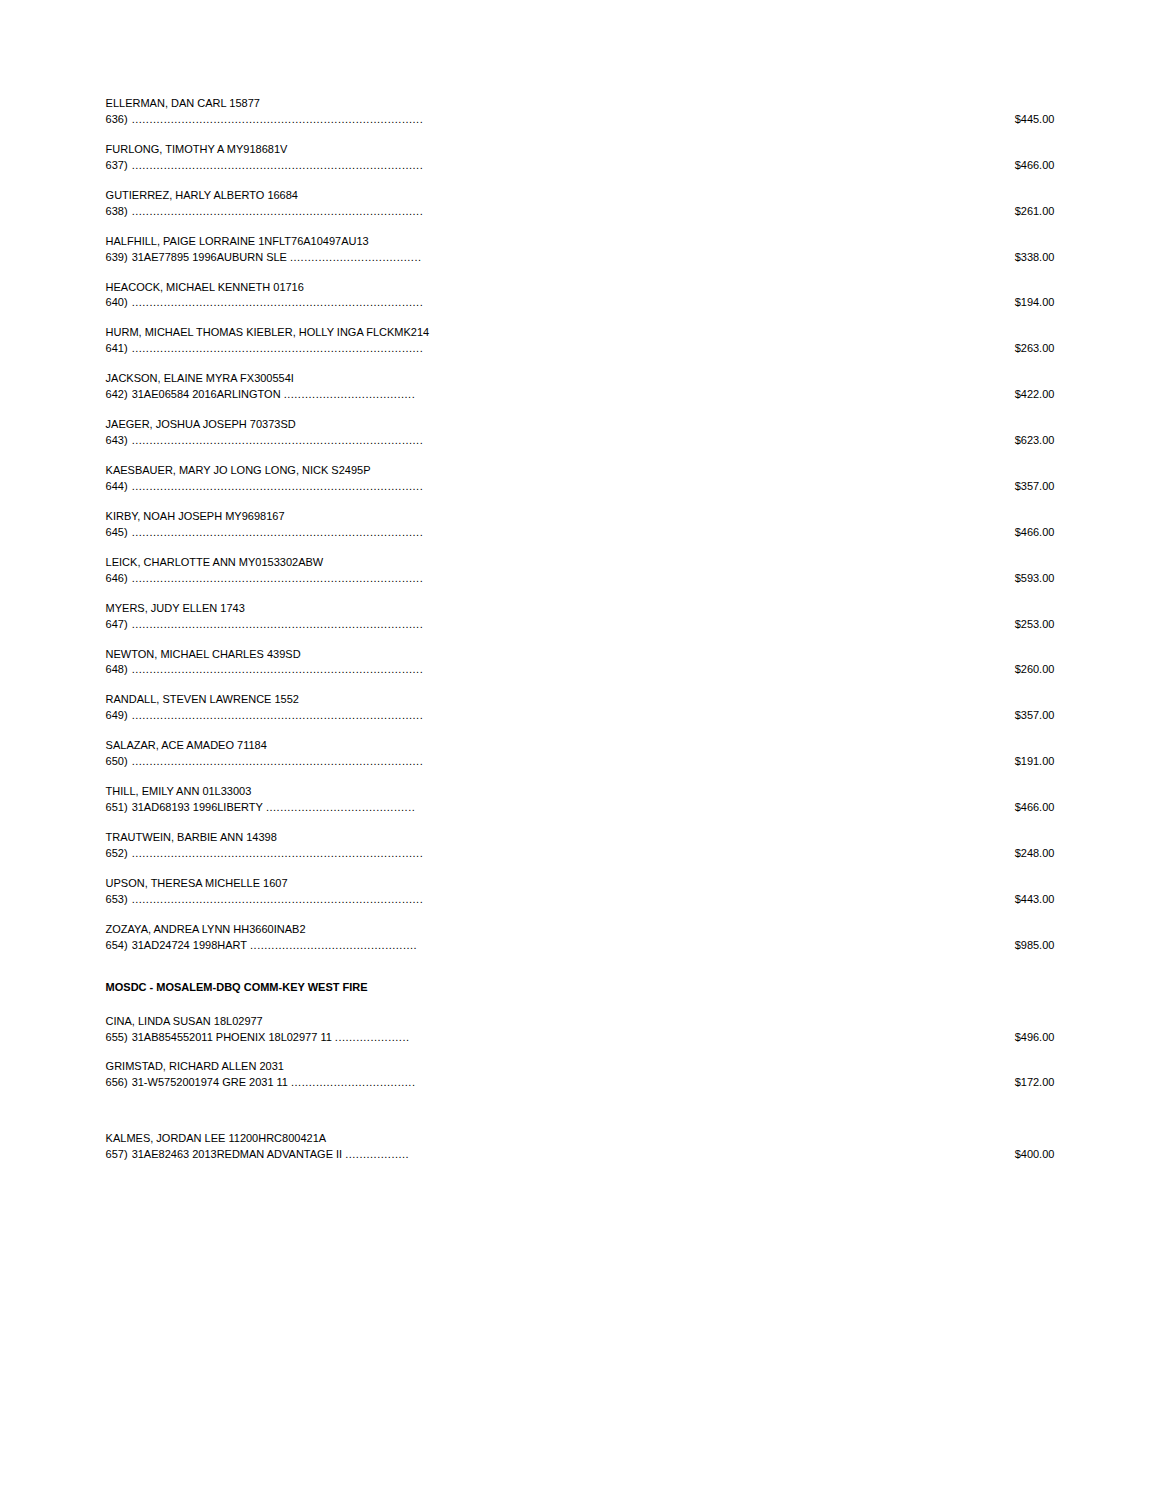ELLERMAN, DAN CARL 15877
636)..................................................................................$445.00
FURLONG, TIMOTHY A MY918681V
637)..................................................................................$466.00
GUTIERREZ, HARLY ALBERTO 16684
638)..................................................................................$261.00
HALFHILL, PAIGE LORRAINE 1NFLT76A10497AU13
639) 31AE77895 1996AUBURN SLE.....................................$338.00
HEACOCK, MICHAEL KENNETH 01716
640)..................................................................................$194.00
HURM, MICHAEL THOMAS KIEBLER, HOLLY INGA FLCKMK214
641)..................................................................................$263.00
JACKSON, ELAINE MYRA FX300554I
642) 31AE06584 2016ARLINGTON.....................................$422.00
JAEGER, JOSHUA JOSEPH 70373SD
643)..................................................................................$623.00
KAESBAUER, MARY JO LONG LONG, NICK S2495P
644)..................................................................................$357.00
KIRBY, NOAH JOSEPH MY9698167
645)..................................................................................$466.00
LEICK, CHARLOTTE ANN MY0153302ABW
646)..................................................................................$593.00
MYERS, JUDY ELLEN 1743
647)..................................................................................$253.00
NEWTON, MICHAEL CHARLES 439SD
648)..................................................................................$260.00
RANDALL, STEVEN LAWRENCE 1552
649)..................................................................................$357.00
SALAZAR, ACE AMADEO 71184
650)..................................................................................$191.00
THILL, EMILY ANN 01L33003
651) 31AD68193 1996LIBERTY..........................................$466.00
TRAUTWEIN, BARBIE ANN 14398
652)..................................................................................$248.00
UPSON, THERESA MICHELLE 1607
653)..................................................................................$443.00
ZOZAYA, ANDREA LYNN HH3660INAB2
654) 31AD24724 1998HART...............................................$985.00
MOSDC - MOSALEM-DBQ COMM-KEY WEST FIRE
CINA, LINDA SUSAN 18L02977
655) 31AB854552011 PHOENIX 18L02977 11.....................$496.00
GRIMSTAD, RICHARD ALLEN 2031
656) 31-W5752001974 GRE 2031 11...................................$172.00
KALMES, JORDAN LEE 11200HRC800421A
657) 31AE82463 2013REDMAN ADVANTAGE II..................$400.00